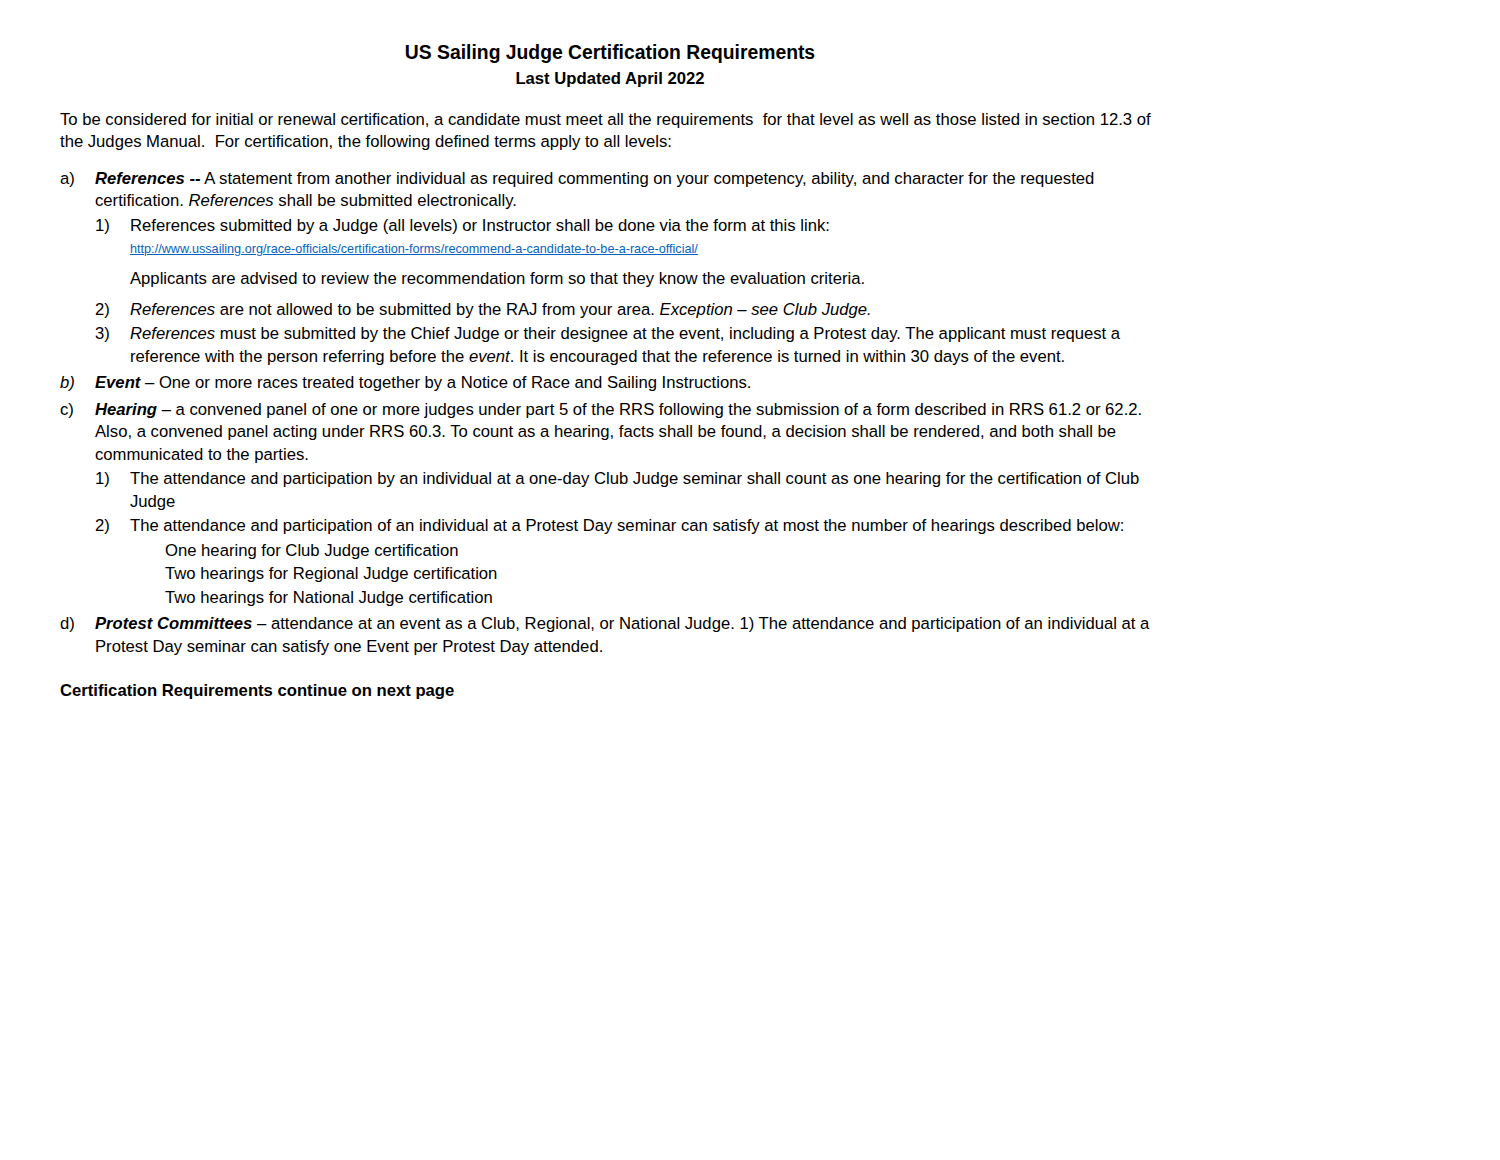US Sailing Judge Certification Requirements
Last Updated April 2022
To be considered for initial or renewal certification, a candidate must meet all the requirements for that level as well as those listed in section 12.3 of the Judges Manual. For certification, the following defined terms apply to all levels:
a) References -- A statement from another individual as required commenting on your competency, ability, and character for the requested certification. References shall be submitted electronically.
1) References submitted by a Judge (all levels) or Instructor shall be done via the form at this link:
http://www.ussailing.org/race-officials/certification-forms/recommend-a-candidate-to-be-a-race-official/
Applicants are advised to review the recommendation form so that they know the evaluation criteria.
2) References are not allowed to be submitted by the RAJ from your area. Exception – see Club Judge.
3) References must be submitted by the Chief Judge or their designee at the event, including a Protest day. The applicant must request a reference with the person referring before the event. It is encouraged that the reference is turned in within 30 days of the event.
b) Event – One or more races treated together by a Notice of Race and Sailing Instructions.
c) Hearing – a convened panel of one or more judges under part 5 of the RRS following the submission of a form described in RRS 61.2 or 62.2. Also, a convened panel acting under RRS 60.3. To count as a hearing, facts shall be found, a decision shall be rendered, and both shall be communicated to the parties.
1) The attendance and participation by an individual at a one-day Club Judge seminar shall count as one hearing for the certification of Club Judge
2) The attendance and participation of an individual at a Protest Day seminar can satisfy at most the number of hearings described below:
One hearing for Club Judge certification
Two hearings for Regional Judge certification
Two hearings for National Judge certification
d) Protest Committees – attendance at an event as a Club, Regional, or National Judge. 1) The attendance and participation of an individual at a Protest Day seminar can satisfy one Event per Protest Day attended.
Certification Requirements continue on next page